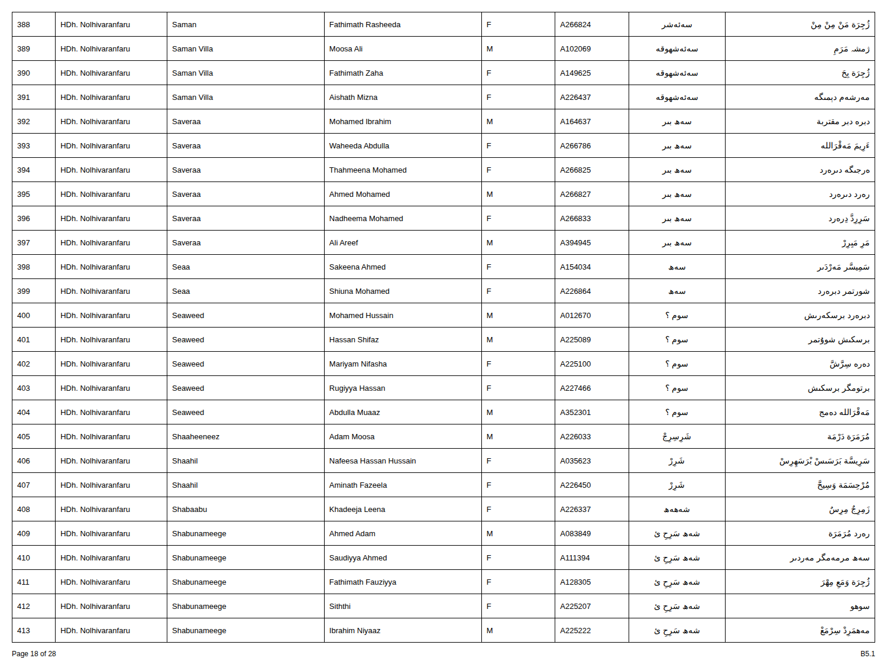| 388 | HDh. Nolhivaranfaru | Saman | Fathimath Rasheeda | F | A266824 | سەئەشر | ژُجِرَة مَنْ مِنْ مِنْ |
| 389 | HDh. Nolhivaranfaru | Saman Villa | Moosa Ali | M | A102069 | سەئەشھوقە | ژمشہ مَرَمِ |
| 390 | HDh. Nolhivaranfaru | Saman Villa | Fathimath Zaha | F | A149625 | سەئەشھوقە | ژُجِرَة بِحَ |
| 391 | HDh. Nolhivaranfaru | Saman Villa | Aishath Mizna | F | A226437 | سەئەشھوقە | مەرشەم دېمىگە |
| 392 | HDh. Nolhivaranfaru | Saveraa | Mohamed Ibrahim | M | A164637 | سەھ بىر | دبره دبر مقتربة |
| 393 | HDh. Nolhivaranfaru | Saveraa | Waheeda Abdulla | F | A266786 | سەھ بىر | ءَرِيمَ مَەقْرَاللە |
| 394 | HDh. Nolhivaranfaru | Saveraa | Thahmeena Mohamed | F | A266825 | سەھ بىر | ەرجىگە دىرەرد |
| 395 | HDh. Nolhivaranfaru | Saveraa | Ahmed Mohamed | M | A266827 | سەھ بىر | رەرد دىرەرد |
| 396 | HDh. Nolhivaranfaru | Saveraa | Nadheema Mohamed | F | A266833 | سەھ بىر | سَرِرِدَّ دِرەرد |
| 397 | HDh. Nolhivaranfaru | Saveraa | Ali Areef | M | A394945 | سەھ بىر | مَرِ مَبِرِرْ |
| 398 | HDh. Nolhivaranfaru | Seaa | Sakeena Ahmed | F | A154034 | سەھ | سَمِيسَّر مَەرْدَىر |
| 399 | HDh. Nolhivaranfaru | Seaa | Shiuna Mohamed | F | A226864 | سەھ | شورتمر دبرەرد |
| 400 | HDh. Nolhivaranfaru | Seaweed | Mohamed Hussain | M | A012670 | سوم ؟ | دبرەرد برسكەرىش |
| 401 | HDh. Nolhivaranfaru | Seaweed | Hassan Shifaz | M | A225089 | سوم ؟ | برسكىش شوۇتمر |
| 402 | HDh. Nolhivaranfaru | Seaweed | Mariyam Nifasha | F | A225100 | سوم ؟ | دەرە سِرَّشَّ |
| 403 | HDh. Nolhivaranfaru | Seaweed | Rugiyya Hassan | F | A227466 | سوم ؟ | برتومگر برسكىش |
| 404 | HDh. Nolhivaranfaru | Seaweed | Abdulla Muaaz | M | A352301 | سوم ؟ | مَەقْرَاللە دەمج |
| 405 | HDh. Nolhivaranfaru | Shaaheeneez | Adam Moosa | M | A226033 | شَرِسِرِجْ | مُرَمَرَة دَرْمَة |
| 406 | HDh. Nolhivaranfaru | Shaahil | Nafeesa Hassan Hussain | F | A035623 | شَرِرْ | سَرِيسَّة بَرَسَىسْ بْرَسَهِرِسْ |
| 407 | HDh. Nolhivaranfaru | Shaahil | Aminath Fazeela | F | A226450 | شَرِرْ | مُرْحِسَمَة وَسِيحَّ |
| 408 | HDh. Nolhivaranfaru | Shabaabu | Khadeeja Leena | F | A226337 | شەھەھ | زَمِرِجٌ مِرِسٌ |
| 409 | HDh. Nolhivaranfaru | Shabunameege | Ahmed Adam | M | A083849 | شەھ سَرِحِ ئ | رەرد مُرَمَرَة |
| 410 | HDh. Nolhivaranfaru | Shabunameege | Saudiyya Ahmed | F | A111394 | شەھ سَرِحِ ئ | سەھ مرمەمگر مەردىر |
| 411 | HDh. Nolhivaranfaru | Shabunameege | Fathimath Fauziyya | F | A128305 | شەھ سَرِحِ ئ | ژُجِرَة وَمَعِ مِهْرَ |
| 412 | HDh. Nolhivaranfaru | Shabunameege | Siththi | F | A225207 | شەھ سَرِحِ ئ | سوھو |
| 413 | HDh. Nolhivaranfaru | Shabunameege | Ibrahim Niyaaz | M | A225222 | شەھ سَرِحِ ئ | مەھمَرِدْ سِرْمَعْ |
Page 18 of 28 B5.1